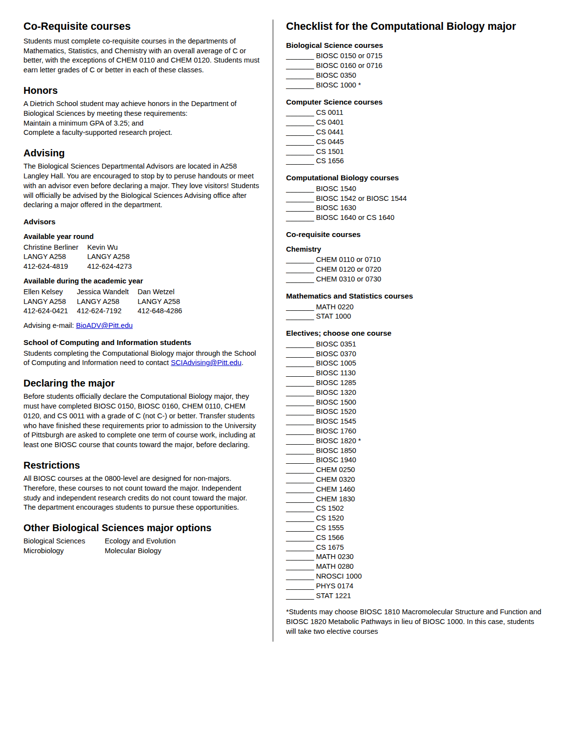Co-Requisite courses
Students must complete co-requisite courses in the departments of Mathematics, Statistics, and Chemistry with an overall average of C or better, with the exceptions of CHEM 0110 and CHEM 0120. Students must earn letter grades of C or better in each of these classes.
Honors
A Dietrich School student may achieve honors in the Department of Biological Sciences by meeting these requirements:
Maintain a minimum GPA of 3.25; and
Complete a faculty-supported research project.
Advising
The Biological Sciences Departmental Advisors are located in A258 Langley Hall. You are encouraged to stop by to peruse handouts or meet with an advisor even before declaring a major. They love visitors! Students will officially be advised by the Biological Sciences Advising office after declaring a major offered in the department.
Advisors
Available year round
| Christine Berliner | Kevin Wu |
| LANGY A258 | LANGY A258 |
| 412-624-4819 | 412-624-4273 |
Available during the academic year
| Ellen Kelsey | Jessica Wandelt | Dan Wetzel |
| LANGY A258 | LANGY A258 | LANGY A258 |
| 412-624-0421 | 412-624-7192 | 412-648-4286 |
Advising e-mail: BioADV@Pitt.edu
School of Computing and Information students
Students completing the Computational Biology major through the School of Computing and Information need to contact SCIAdvising@Pitt.edu.
Declaring the major
Before students officially declare the Computational Biology major, they must have completed BIOSC 0150, BIOSC 0160, CHEM 0110, CHEM 0120, and CS 0011 with a grade of C (not C-) or better. Transfer students who have finished these requirements prior to admission to the University of Pittsburgh are asked to complete one term of course work, including at least one BIOSC course that counts toward the major, before declaring.
Restrictions
All BIOSC courses at the 0800-level are designed for non-majors. Therefore, these courses to not count toward the major. Independent study and independent research credits do not count toward the major. The department encourages students to pursue these opportunities.
Other Biological Sciences major options
| Biological Sciences | Ecology and Evolution |
| Microbiology | Molecular Biology |
Checklist for the Computational Biology major
Biological Science courses
_______ BIOSC 0150 or 0715
_______ BIOSC 0160 or 0716
_______ BIOSC 0350
_______ BIOSC 1000 *
Computer Science courses
_______ CS 0011
_______ CS 0401
_______ CS 0441
_______ CS 0445
_______ CS 1501
_______ CS 1656
Computational Biology courses
_______ BIOSC 1540
_______ BIOSC 1542 or BIOSC 1544
_______ BIOSC 1630
_______ BIOSC 1640 or CS 1640
Co-requisite courses
Chemistry
_______ CHEM 0110 or 0710
_______ CHEM 0120 or 0720
_______ CHEM 0310 or 0730
Mathematics and Statistics courses
_______ MATH 0220
_______ STAT 1000
Electives; choose one course
_______ BIOSC 0351
_______ BIOSC 0370
_______ BIOSC 1005
_______ BIOSC 1130
_______ BIOSC 1285
_______ BIOSC 1320
_______ BIOSC 1500
_______ BIOSC 1520
_______ BIOSC 1545
_______ BIOSC 1760
_______ BIOSC 1820 *
_______ BIOSC 1850
_______ BIOSC 1940
_______ CHEM 0250
_______ CHEM 0320
_______ CHEM 1460
_______ CHEM 1830
_______ CS 1502
_______ CS 1520
_______ CS 1555
_______ CS 1566
_______ CS 1675
_______ MATH 0230
_______ MATH 0280
_______ NROSCI 1000
_______ PHYS 0174
_______ STAT 1221
*Students may choose BIOSC 1810 Macromolecular Structure and Function and BIOSC 1820 Metabolic Pathways in lieu of BIOSC 1000. In this case, students will take two elective courses